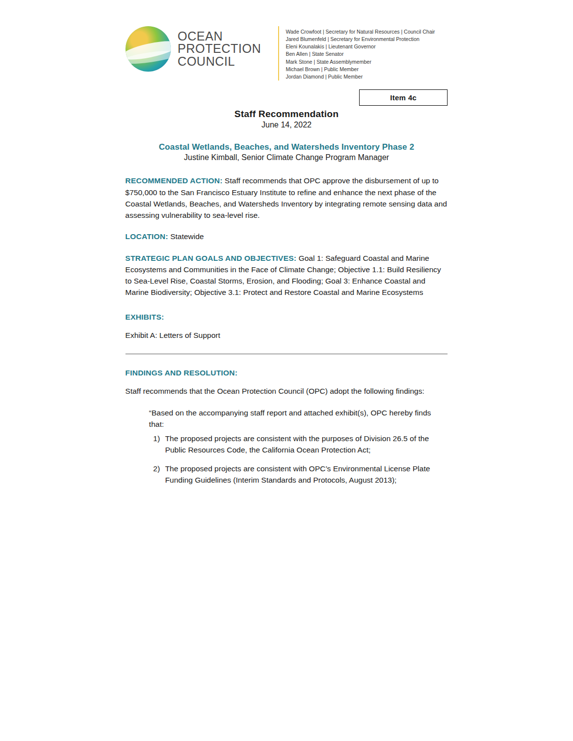Ocean Protection Council
Wade Crowfoot | Secretary for Natural Resources | Council Chair
Jared Blumenfeld | Secretary for Environmental Protection
Eleni Kounalakis | Lieutenant Governor
Ben Allen | State Senator
Mark Stone | State Assemblymember
Michael Brown | Public Member
Jordan Diamond | Public Member
Item 4c
Staff Recommendation
June 14, 2022
Coastal Wetlands, Beaches, and Watersheds Inventory Phase 2
Justine Kimball, Senior Climate Change Program Manager
RECOMMENDED ACTION: Staff recommends that OPC approve the disbursement of up to $750,000 to the San Francisco Estuary Institute to refine and enhance the next phase of the Coastal Wetlands, Beaches, and Watersheds Inventory by integrating remote sensing data and assessing vulnerability to sea-level rise.
LOCATION: Statewide
STRATEGIC PLAN GOALS AND OBJECTIVES: Goal 1: Safeguard Coastal and Marine Ecosystems and Communities in the Face of Climate Change; Objective 1.1: Build Resiliency to Sea-Level Rise, Coastal Storms, Erosion, and Flooding; Goal 3: Enhance Coastal and Marine Biodiversity; Objective 3.1: Protect and Restore Coastal and Marine Ecosystems
EXHIBITS:
Exhibit A: Letters of Support
FINDINGS AND RESOLUTION:
Staff recommends that the Ocean Protection Council (OPC) adopt the following findings:
“Based on the accompanying staff report and attached exhibit(s), OPC hereby finds that:
The proposed projects are consistent with the purposes of Division 26.5 of the Public Resources Code, the California Ocean Protection Act;
The proposed projects are consistent with OPC’s Environmental License Plate Funding Guidelines (Interim Standards and Protocols, August 2013);